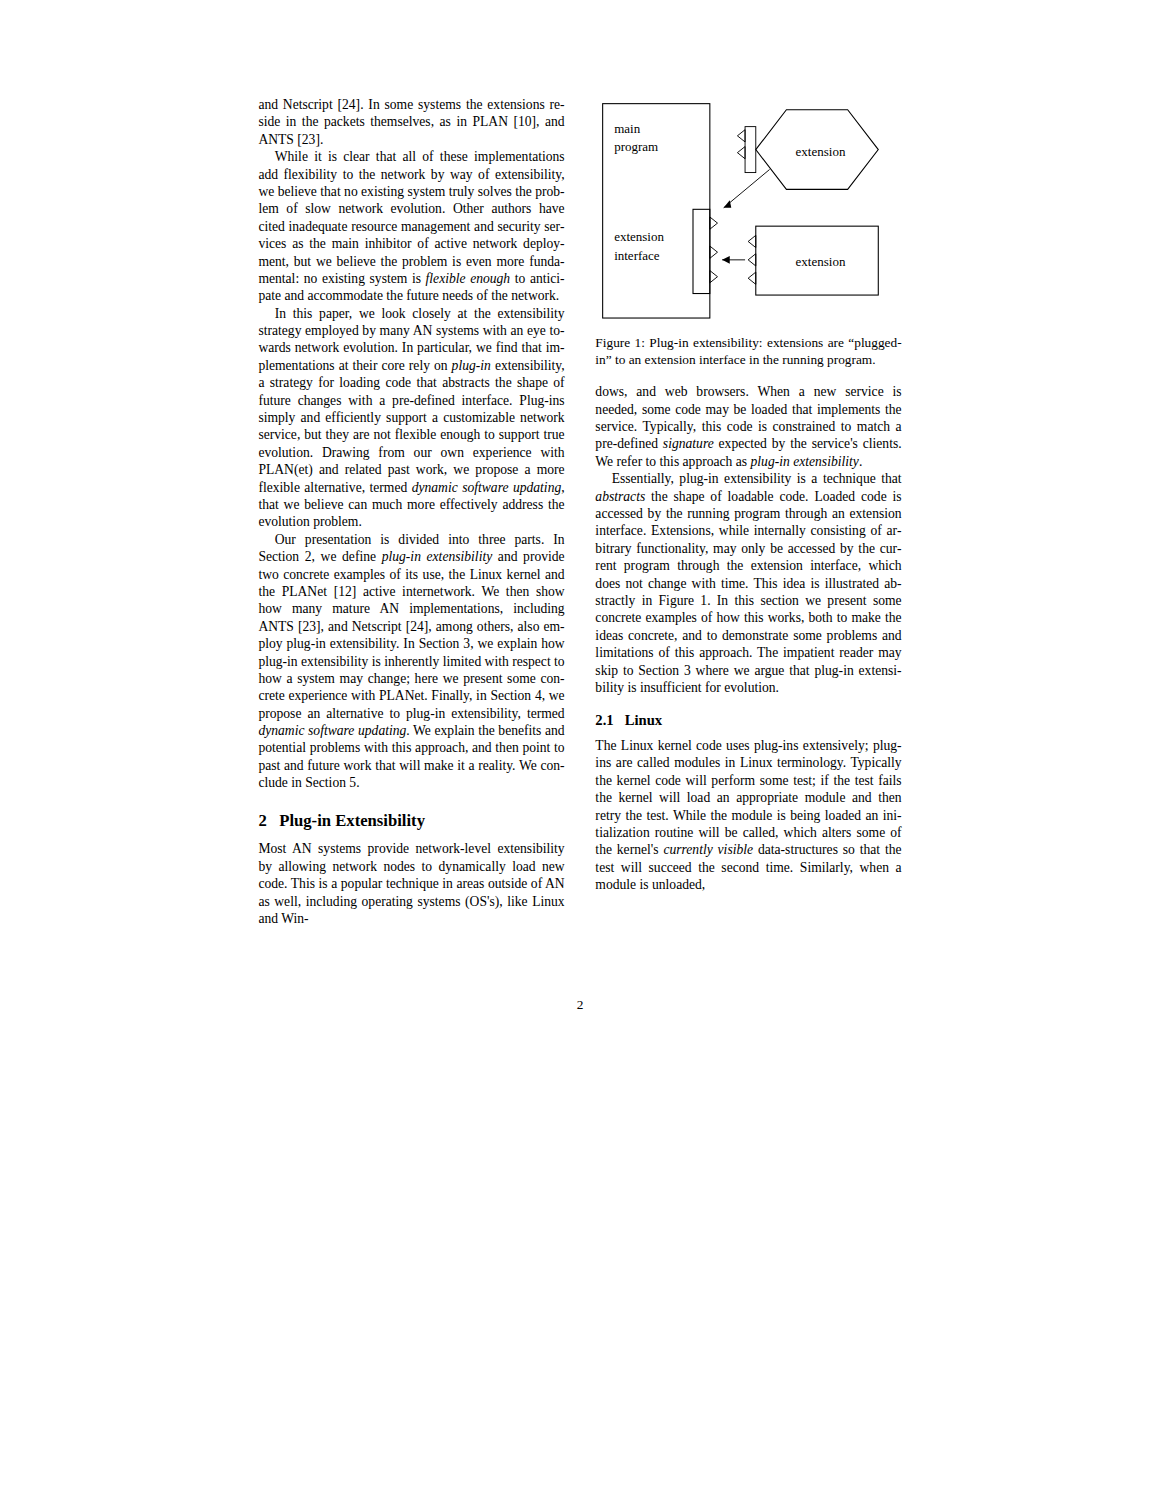and Netscript [24]. In some systems the extensions reside in the packets themselves, as in PLAN [10], and ANTS [23].
While it is clear that all of these implementations add flexibility to the network by way of extensibility, we believe that no existing system truly solves the problem of slow network evolution. Other authors have cited inadequate resource management and security services as the main inhibitor of active network deployment, but we believe the problem is even more fundamental: no existing system is flexible enough to anticipate and accommodate the future needs of the network.
In this paper, we look closely at the extensibility strategy employed by many AN systems with an eye towards network evolution. In particular, we find that implementations at their core rely on plug-in extensibility, a strategy for loading code that abstracts the shape of future changes with a pre-defined interface. Plug-ins simply and efficiently support a customizable network service, but they are not flexible enough to support true evolution. Drawing from our own experience with PLAN(et) and related past work, we propose a more flexible alternative, termed dynamic software updating, that we believe can much more effectively address the evolution problem.
Our presentation is divided into three parts. In Section 2, we define plug-in extensibility and provide two concrete examples of its use, the Linux kernel and the PLANet [12] active internetwork. We then show how many mature AN implementations, including ANTS [23], and Netscript [24], among others, also employ plug-in extensibility. In Section 3, we explain how plug-in extensibility is inherently limited with respect to how a system may change; here we present some concrete experience with PLANet. Finally, in Section 4, we propose an alternative to plug-in extensibility, termed dynamic software updating. We explain the benefits and potential problems with this approach, and then point to past and future work that will make it a reality. We conclude in Section 5.
2 Plug-in Extensibility
Most AN systems provide network-level extensibility by allowing network nodes to dynamically load new code. This is a popular technique in areas outside of AN as well, including operating systems (OS's), like Linux and Win-
main program extension interface extension extension
Figure 1: Plug-in extensibility: extensions are “plugged-in” to an extension interface in the running program.
dows, and web browsers. When a new service is needed, some code may be loaded that implements the service. Typically, this code is constrained to match a pre-defined signature expected by the service's clients. We refer to this approach as plug-in extensibility.
Essentially, plug-in extensibility is a technique that abstracts the shape of loadable code. Loaded code is accessed by the running program through an extension interface. Extensions, while internally consisting of arbitrary functionality, may only be accessed by the current program through the extension interface, which does not change with time. This idea is illustrated abstractly in Figure 1. In this section we present some concrete examples of how this works, both to make the ideas concrete, and to demonstrate some problems and limitations of this approach. The impatient reader may skip to Section 3 where we argue that plug-in extensibility is insufficient for evolution.
2.1 Linux
The Linux kernel code uses plug-ins extensively; plug-ins are called modules in Linux terminology. Typically the kernel code will perform some test; if the test fails the kernel will load an appropriate module and then retry the test. While the module is being loaded an initialization routine will be called, which alters some of the kernel's currently visible data-structures so that the test will succeed the second time. Similarly, when a module is unloaded,
2